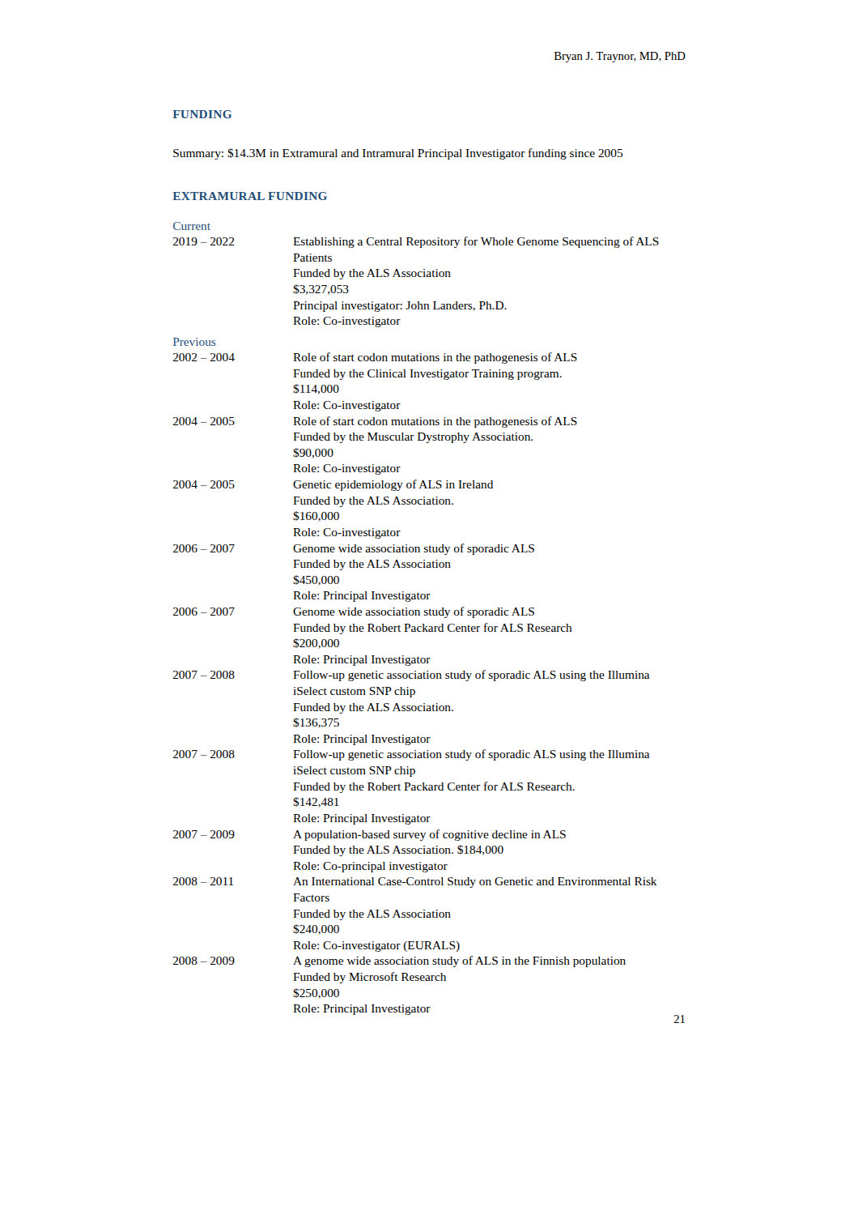Bryan J. Traynor, MD, PhD
FUNDING
Summary: $14.3M in Extramural and Intramural Principal Investigator funding since 2005
EXTRAMURAL FUNDING
Current
| 2019 – 2022 | Establishing a Central Repository for Whole Genome Sequencing of ALS Patients Funded by the ALS Association $3,327,053 Principal investigator: John Landers, Ph.D. Role: Co-investigator |
Previous
| 2002 – 2004 | Role of start codon mutations in the pathogenesis of ALS Funded by the Clinical Investigator Training program. $114,000 Role: Co-investigator |
| 2004 – 2005 | Role of start codon mutations in the pathogenesis of ALS Funded by the Muscular Dystrophy Association. $90,000 Role: Co-investigator |
| 2004 – 2005 | Genetic epidemiology of ALS in Ireland Funded by the ALS Association. $160,000 Role: Co-investigator |
| 2006 – 2007 | Genome wide association study of sporadic ALS Funded by the ALS Association $450,000 Role: Principal Investigator |
| 2006 – 2007 | Genome wide association study of sporadic ALS Funded by the Robert Packard Center for ALS Research $200,000 Role: Principal Investigator |
| 2007 – 2008 | Follow-up genetic association study of sporadic ALS using the Illumina iSelect custom SNP chip Funded by the ALS Association. $136,375 Role: Principal Investigator |
| 2007 – 2008 | Follow-up genetic association study of sporadic ALS using the Illumina iSelect custom SNP chip Funded by the Robert Packard Center for ALS Research. $142,481 Role: Principal Investigator |
| 2007 – 2009 | A population-based survey of cognitive decline in ALS Funded by the ALS Association. $184,000 Role: Co-principal investigator |
| 2008 – 2011 | An International Case-Control Study on Genetic and Environmental Risk Factors Funded by the ALS Association $240,000 Role: Co-investigator (EURALS) |
| 2008 – 2009 | A genome wide association study of ALS in the Finnish population Funded by Microsoft Research $250,000 Role: Principal Investigator |
21